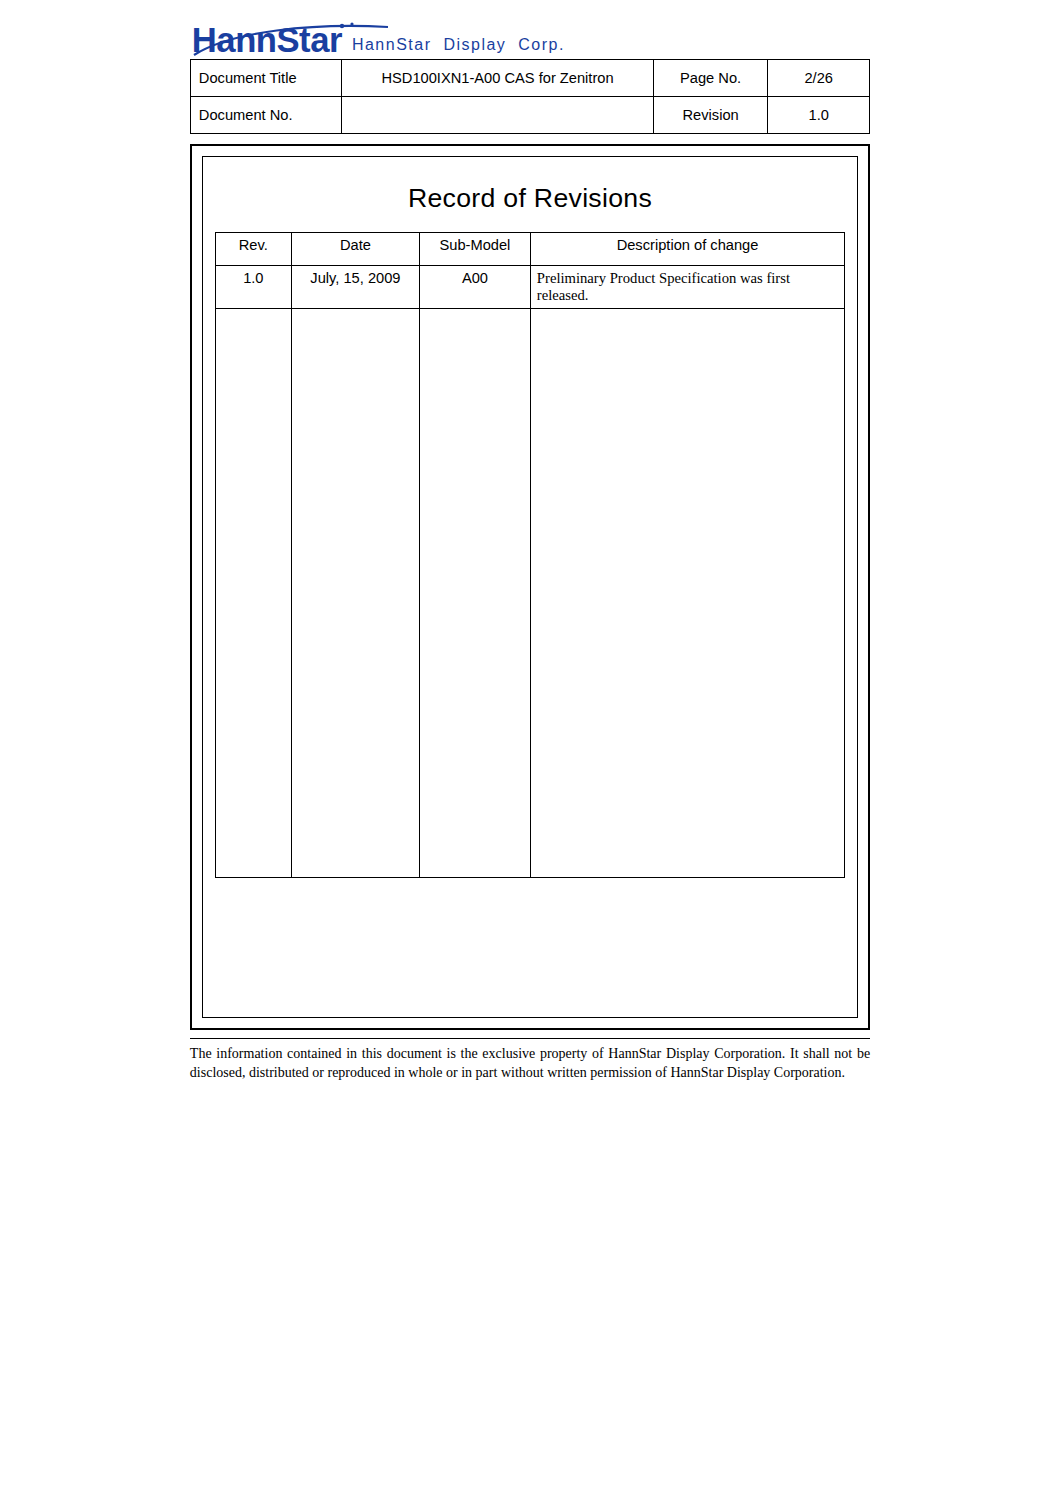Hann Star
HannStar Display Corp.
| Document Title | HSD100IXN1-A00 CAS for Zenitron | Page No. | 2/26 |
| Document No. | | Revision | 1.0 |
Record of Revisions
| Rev. | Date | Sub-Model | Description of change |
| --- | --- | --- | --- |
| 1.0 | July, 15, 2009 | A00 | Preliminary Product Specification was first released. |
The information contained in this document is the exclusive property of HannStar Display Corporation. It shall not be disclosed, distributed or reproduced in whole or in part without written permission of HannStar Display Corporation.